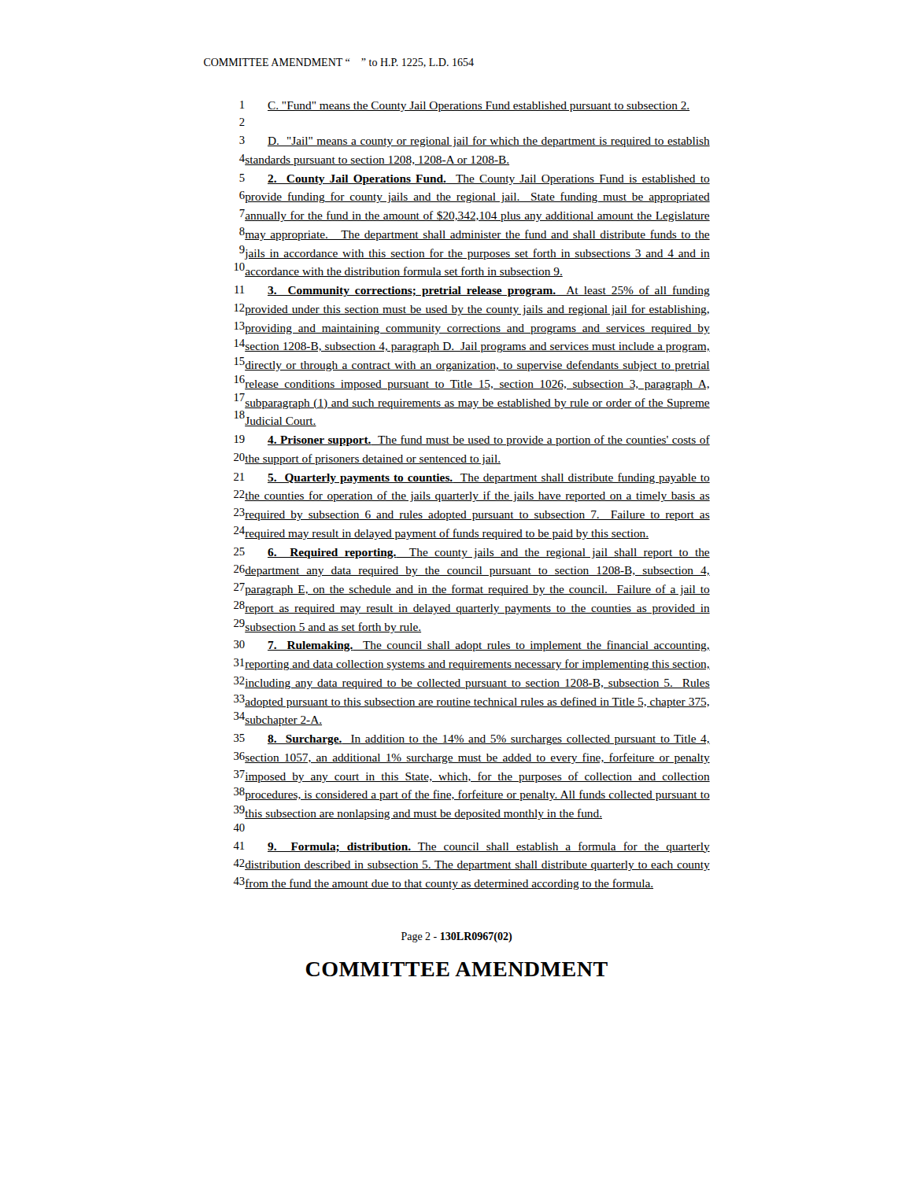COMMITTEE AMENDMENT “ ” to H.P. 1225, L.D. 1654
| 1 2 | C. "Fund" means the County Jail Operations Fund established pursuant to subsection 2. |
| 3 4 | D. "Jail" means a county or regional jail for which the department is required to establish standards pursuant to section 1208, 1208-A or 1208-B. |
| 5 6 7 8 9 10 | 2. County Jail Operations Fund. The County Jail Operations Fund is established to provide funding for county jails and the regional jail. State funding must be appropriated annually for the fund in the amount of $20,342,104 plus any additional amount the Legislature may appropriate. The department shall administer the fund and shall distribute funds to the jails in accordance with this section for the purposes set forth in subsections 3 and 4 and in accordance with the distribution formula set forth in subsection 9. |
| 11 12 13 14 15 16 17 18 | 3. Community corrections; pretrial release program. At least 25% of all funding provided under this section must be used by the county jails and regional jail for establishing, providing and maintaining community corrections and programs and services required by section 1208-B, subsection 4, paragraph D. Jail programs and services must include a program, directly or through a contract with an organization, to supervise defendants subject to pretrial release conditions imposed pursuant to Title 15, section 1026, subsection 3, paragraph A, subparagraph (1) and such requirements as may be established by rule or order of the Supreme Judicial Court. |
| 19 20 | 4. Prisoner support. The fund must be used to provide a portion of the counties' costs of the support of prisoners detained or sentenced to jail. |
| 21 22 23 24 | 5. Quarterly payments to counties. The department shall distribute funding payable to the counties for operation of the jails quarterly if the jails have reported on a timely basis as required by subsection 6 and rules adopted pursuant to subsection 7. Failure to report as required may result in delayed payment of funds required to be paid by this section. |
| 25 26 27 28 29 | 6. Required reporting. The county jails and the regional jail shall report to the department any data required by the council pursuant to section 1208-B, subsection 4, paragraph E, on the schedule and in the format required by the council. Failure of a jail to report as required may result in delayed quarterly payments to the counties as provided in subsection 5 and as set forth by rule. |
| 30 31 32 33 34 | 7. Rulemaking. The council shall adopt rules to implement the financial accounting, reporting and data collection systems and requirements necessary for implementing this section, including any data required to be collected pursuant to section 1208-B, subsection 5. Rules adopted pursuant to this subsection are routine technical rules as defined in Title 5, chapter 375, subchapter 2-A. |
| 35 36 37 38 39 40 | 8. Surcharge. In addition to the 14% and 5% surcharges collected pursuant to Title 4, section 1057, an additional 1% surcharge must be added to every fine, forfeiture or penalty imposed by any court in this State, which, for the purposes of collection and collection procedures, is considered a part of the fine, forfeiture or penalty. All funds collected pursuant to this subsection are nonlapsing and must be deposited monthly in the fund. |
| 41 42 43 | 9. Formula; distribution. The council shall establish a formula for the quarterly distribution described in subsection 5. The department shall distribute quarterly to each county from the fund the amount due to that county as determined according to the formula. |
Page 2 - 130LR0967(02)
COMMITTEE AMENDMENT